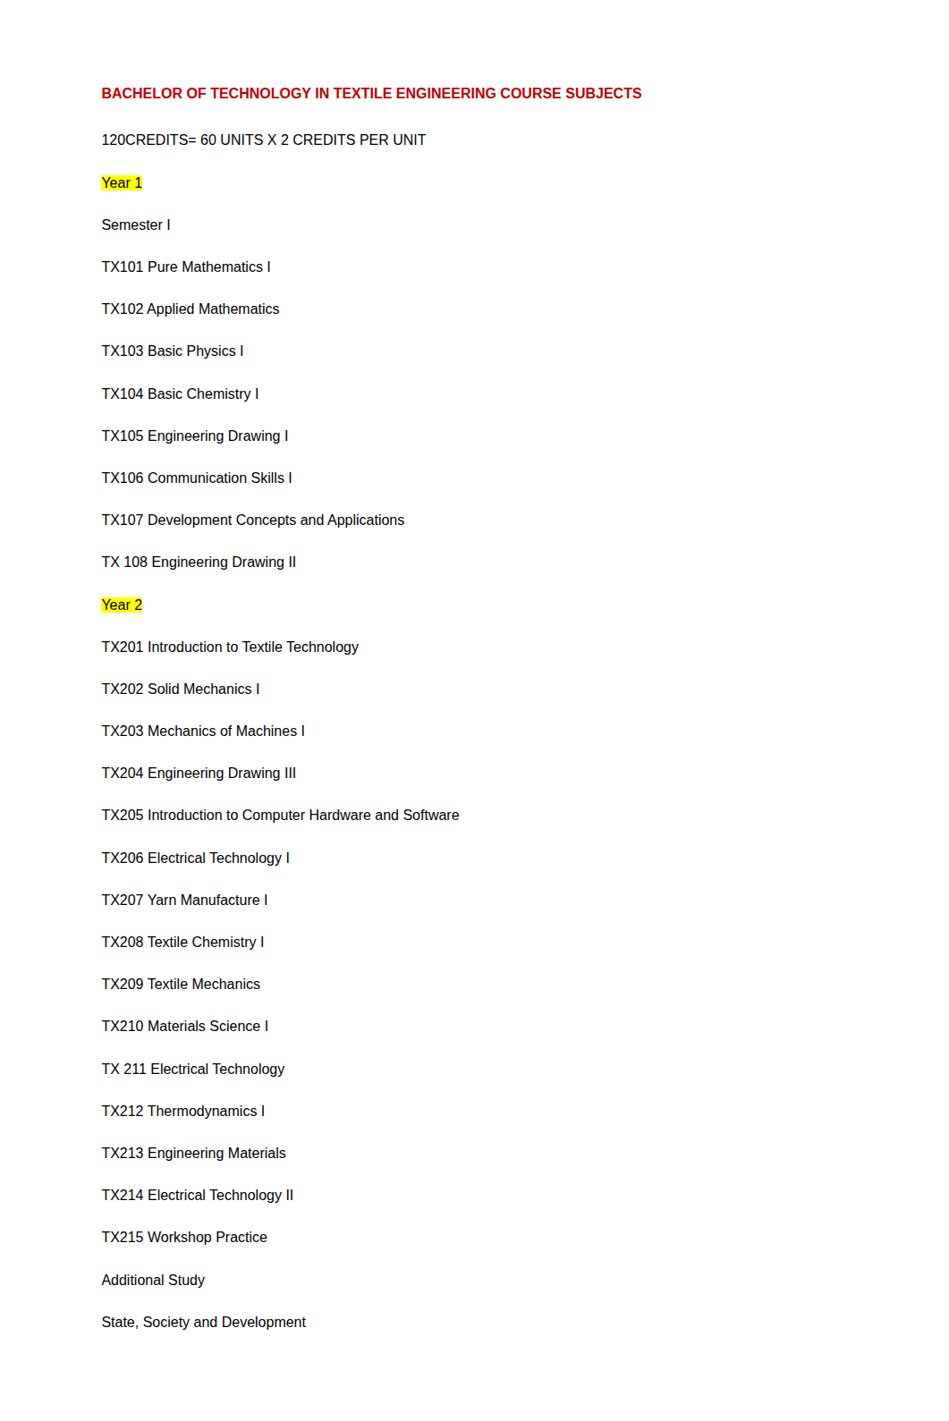BACHELOR OF TECHNOLOGY IN TEXTILE ENGINEERING COURSE SUBJECTS
120CREDITS= 60 UNITS X 2 CREDITS PER UNIT
Year 1
Semester I
TX101 Pure Mathematics I
TX102 Applied Mathematics
TX103 Basic Physics I
TX104 Basic Chemistry I
TX105 Engineering Drawing I
TX106 Communication Skills I
TX107 Development Concepts and Applications
TX 108 Engineering Drawing II
Year 2
TX201 Introduction to Textile Technology
TX202 Solid Mechanics I
TX203 Mechanics of Machines I
TX204 Engineering Drawing III
TX205 Introduction to Computer Hardware and Software
TX206 Electrical Technology I
TX207 Yarn Manufacture I
TX208 Textile Chemistry I
TX209 Textile Mechanics
TX210 Materials Science I
TX 211 Electrical Technology
TX212 Thermodynamics I
TX213 Engineering Materials
TX214 Electrical Technology II
TX215 Workshop Practice
Additional Study
State, Society and Development